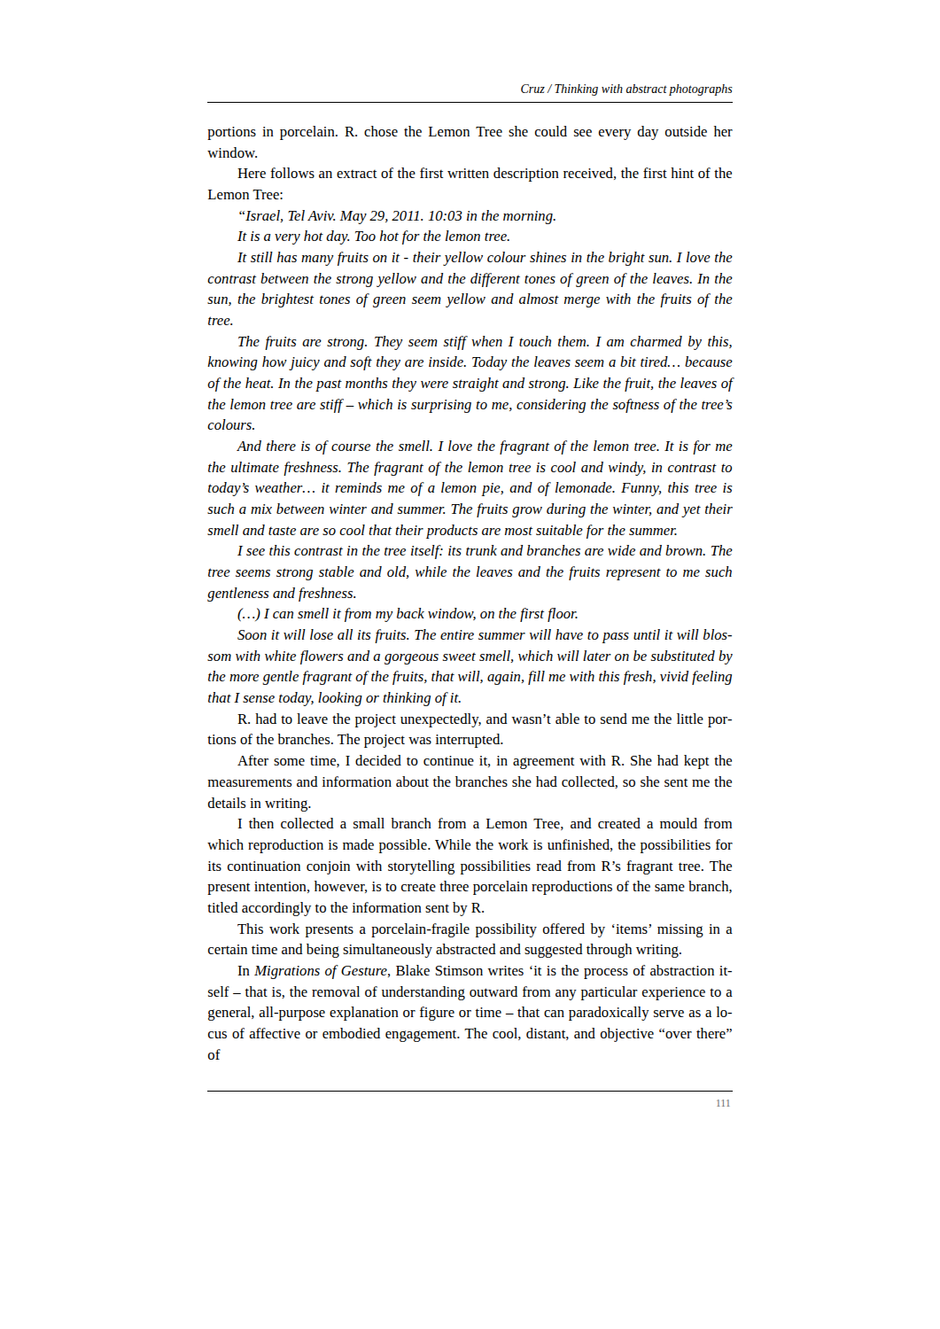Cruz / Thinking with abstract photographs
portions in porcelain. R. chose the Lemon Tree she could see every day outside her window.
Here follows an extract of the first written description received, the first hint of the Lemon Tree:
“Israel, Tel Aviv. May 29, 2011. 10:03 in the morning.
It is a very hot day. Too hot for the lemon tree.
It still has many fruits on it - their yellow colour shines in the bright sun. I love the contrast between the strong yellow and the different tones of green of the leaves. In the sun, the brightest tones of green seem yellow and almost merge with the fruits of the tree.
The fruits are strong. They seem stiff when I touch them. I am charmed by this, knowing how juicy and soft they are inside. Today the leaves seem a bit tired… because of the heat. In the past months they were straight and strong. Like the fruit, the leaves of the lemon tree are stiff – which is surprising to me, considering the softness of the tree’s colours.
And there is of course the smell. I love the fragrant of the lemon tree. It is for me the ultimate freshness. The fragrant of the lemon tree is cool and windy, in contrast to today’s weather… it reminds me of a lemon pie, and of lemonade. Funny, this tree is such a mix between winter and summer. The fruits grow during the winter, and yet their smell and taste are so cool that their products are most suitable for the summer.
I see this contrast in the tree itself: its trunk and branches are wide and brown. The tree seems strong stable and old, while the leaves and the fruits represent to me such gentleness and freshness.
(…) I can smell it from my back window, on the first floor.
Soon it will lose all its fruits. The entire summer will have to pass until it will blossom with white flowers and a gorgeous sweet smell, which will later on be substituted by the more gentle fragrant of the fruits, that will, again, fill me with this fresh, vivid feeling that I sense today, looking or thinking of it.
R. had to leave the project unexpectedly, and wasn’t able to send me the little portions of the branches. The project was interrupted.
After some time, I decided to continue it, in agreement with R. She had kept the measurements and information about the branches she had collected, so she sent me the details in writing.
I then collected a small branch from a Lemon Tree, and created a mould from which reproduction is made possible. While the work is unfinished, the possibilities for its continuation conjoin with storytelling possibilities read from R’s fragrant tree. The present intention, however, is to create three porcelain reproductions of the same branch, titled accordingly to the information sent by R.
This work presents a porcelain-fragile possibility offered by ‘items’ missing in a certain time and being simultaneously abstracted and suggested through writing.
In Migrations of Gesture, Blake Stimson writes ‘it is the process of abstraction itself – that is, the removal of understanding outward from any particular experience to a general, all-purpose explanation or figure or time – that can paradoxically serve as a locus of affective or embodied engagement. The cool, distant, and objective “over there” of
111